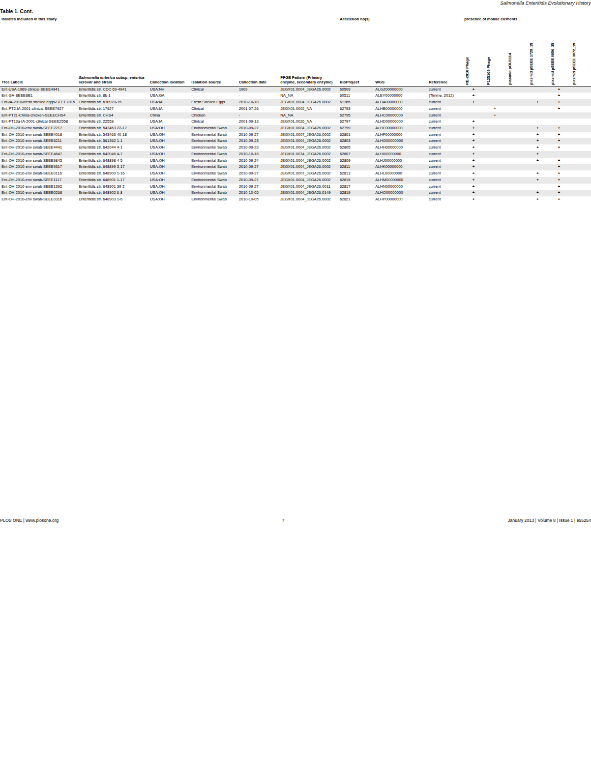Salmonella Enteritidis Evolutionary History
Table 1. Cont.
| Isolates included in this study | Accession no(s) | presence of mobile elements |
| --- | --- | --- |
| Tree Labels | Salmonella enterica subsp. enterica serovar and strain | Collection location | Isolation source | Collection date | PFGE Pattern (Primary enzyme, secondary enzyme) | BioProject | WGS | Reference | RE-2010 Phage | P125109 Phage | plasmid pOU1114 | plasmid pSEEE 1729_15 | plasmid pSEEE 0956_35 | plasmid pSEEE 3072_19 |
| Ent-USA-1969-clinical-SEEE4941 | Enteritidis str. CDC 69-4941 | USA:NH | Clinical | 1969 | JEGX01.0004_JEGA26.0002 | 60509 | ALGZ00000000 | current | + | | | | + | |
| Ent-GA-SEEE8B1 | Enteritidis str. 8b-1 | USA:GA | - | - | NA_NA | 60511 | ALEY00000000 | (Timme, 2012) | + | | | | + | |
| Ent-IA-2010-fresh shelled eggs-SEEE7015 | Enteritidis str. 638970-15 | USA:IA | Fresh Shelled Eggs | 2010-10-18 | JEGX01.0004_JEGA26.0002 | 61365 | ALHA00000000 | current | + | | | + | + | |
| Ent-PT2-IA-2001-clinical-SEEE7927 | Enteritidis str. 17927 | USA:IA | Clinical | 2001-07-26 | JEGX01.0002_NA | 62793 | ALHB00000000 | current | | + | | | + | |
| Ent-PT21-China-chicken-SEEECHS4 | Enteritidis str. CHS4 | China | Chicken | - | NA_NA | 62795 | ALHC00000000 | current | | + | | | | |
| Ent-PT13a-IA-2001-clinical-SEEE2558 | Enteritidis str. 22558 | USA:IA | Clinical | 2001-09-13 | JEGX01.0026_NA | 62797 | ALHD00000000 | current | + | | | | | |
| Ent-OH-2010-env swab-SEEE2217 | Enteritidis str. 543463 22-17 | USA:OH | Environmental Swab | 2010-09-27 | JEGX01.0004_JEGA26.0002 | 62799 | ALHE00000000 | current | + | | | + | + | |
| Ent-OH-2010-env swab-SEEE4018 | Enteritidis str. 543463 40-18 | USA:OH | Environmental Swab | 2010-09-27 | JEGX01.0007_JEGA26.0002 | 62801 | ALHF00000000 | current | + | | | + | + | |
| Ent-OH-2010-env swab-SEEE6211 | Enteritidis str. 561362 1-1 | USA:OH | Environmental Swab | 2010-09-23 | JEGX01.0004_JEGA26.0002 | 62803 | ALHG00000000 | current | + | | | + | + | |
| Ent-OH-2010-env swab-SEEE4441 | Enteritidis str. 642044 4-1 | USA:OH | Environmental Swab | 2010-09-23 | JEGX01.0004_JEGA26.0002 | 62805 | ALHH00000000 | current | + | | | + | + | |
| Ent-OH-2010-env swab-SEEE4647 | Enteritidis str. 642046 4-7 | USA:OH | Environmental Swab | 2010-10-18 | JEGX01.0034_JEGA26.0002 | 62807 | ALHI00000000 | current | + | | | + | | |
| Ent-OH-2010-env swab-SEEE9845 | Enteritidis str. 648898 4-5 | USA:OH | Environmental Swab | 2010-09-24 | JEGX01.0004_JEGA26.0002 | 62809 | ALHJ00000000 | current | + | | | + | + | |
| Ent-OH-2010-env swab-SEEE9317 | Enteritidis str. 648899 3-17 | USA:OH | Environmental Swab | 2010-09-27 | JEGX01.0004_JEGA26.0002 | 62811 | ALHK00000000 | current | + | | | | + | |
| Ent-OH-2010-env swab-SEEE0116 | Enteritidis str. 648900 1-16 | USA:OH | Environmental Swab | 2010-09-27 | JEGX01.0007_JEGA26.0002 | 62813 | ALHL00000000 | current | + | | | + | + | |
| Ent-OH-2010-env swab-SEEE1117 | Enteritidis str. 648901 1-17 | USA:OH | Environmental Swab | 2010-09-27 | JEGX01.0004_JEGA26.0002 | 62815 | ALHM00000000 | current | + | | | + | + | |
| Ent-OH-2010-env swab-SEEE1392 | Enteritidis str. 648901 39-2 | USA:OH | Environmental Swab | 2010-09-27 | JEGX01.0004_JEGA26.0011 | 62817 | ALHN00000000 | current | + | | | | + | |
| Ent-OH-2010-env swab-SEEE0268 | Enteritidis str. 648902 6-8 | USA:OH | Environmental Swab | 2010-10-05 | JEGX01.0004_JEGA26.0149 | 62819 | ALHO00000000 | current | + | | | + | + | |
| Ent-OH-2010-env swab-SEEE0316 | Enteritidis str. 648903 1-6 | USA:OH | Environmental Swab | 2010-10-05 | JEGX01.0004_JEGA26.0002 | 62821 | ALHP00000000 | current | + | | | + | + | |
PLOS ONE | www.plosone.org
7
January 2013 | Volume 8 | Issue 1 | e55254